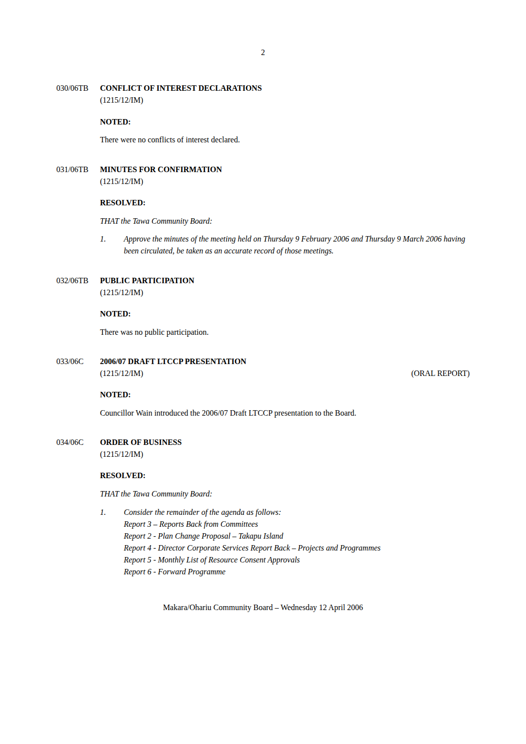2
030/06TB
Conflict of Interest Declarations
(1215/12/IM)
NOTED:
There were no conflicts of interest declared.
031/06TB
Minutes for Confirmation
(1215/12/IM)
RESOLVED:
THAT the Tawa Community Board:
1.
Approve the minutes of the meeting held on Thursday 9 February 2006 and Thursday 9 March 2006 having been circulated, be taken as an accurate record of those meetings.
032/06TB
Public Participation
(1215/12/IM)
NOTED:
There was no public participation.
033/06C
2006/07 Draft LTCCP Presentation
(1215/12/IM)(ORAL REPORT)
NOTED:
Councillor Wain introduced the 2006/07 Draft LTCCP presentation to the Board.
034/06C
Order of Business
(1215/12/IM)
RESOLVED:
THAT the Tawa Community Board:
1.
Consider the remainder of the agenda as follows:
Report 3 – Reports Back from Committees
Report 2 - Plan Change Proposal – Takapu Island
Report 4 - Director Corporate Services Report Back – Projects and Programmes
Report 5 - Monthly List of Resource Consent Approvals
Report 6 - Forward Programme
Makara/Ohariu Community Board – Wednesday 12 April 2006